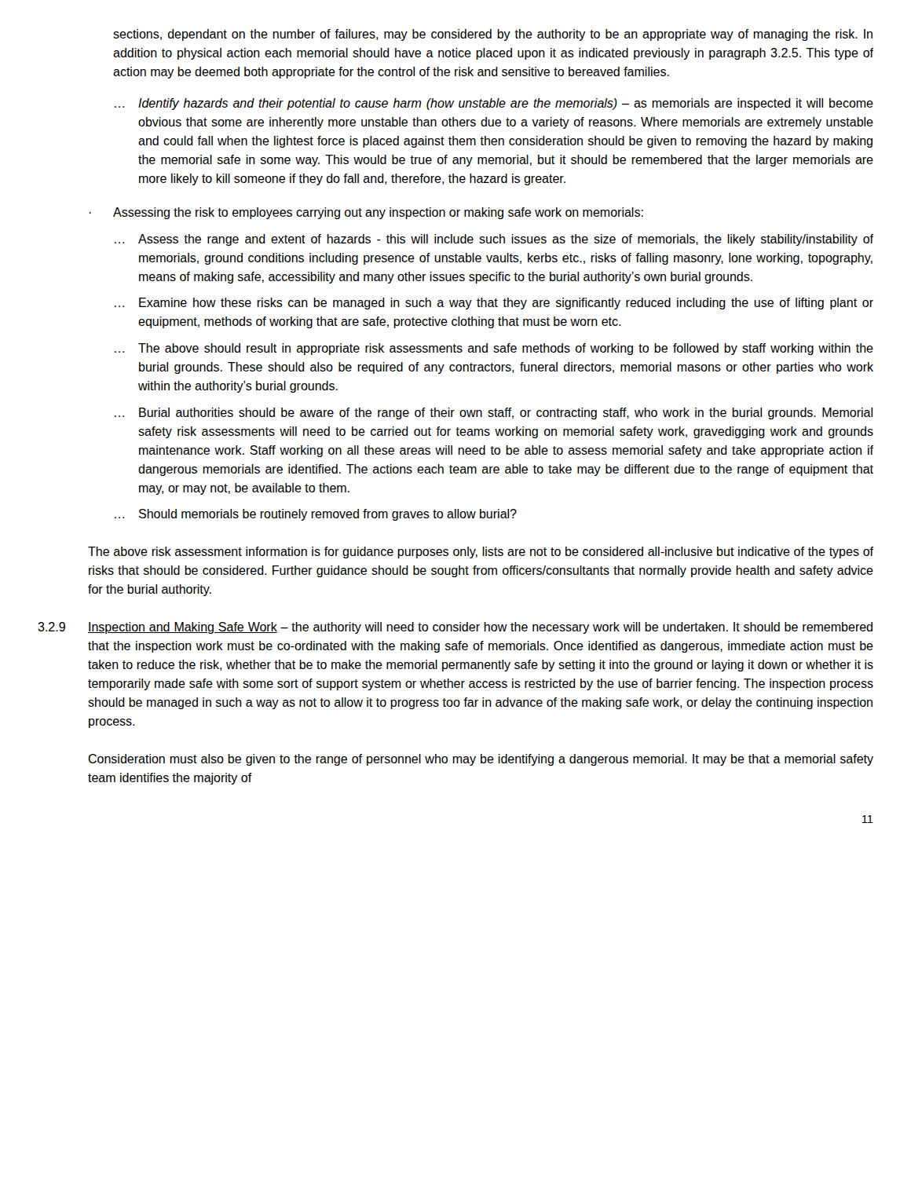sections, dependant on the number of failures, may be considered by the authority to be an appropriate way of managing the risk. In addition to physical action each memorial should have a notice placed upon it as indicated previously in paragraph 3.2.5. This type of action may be deemed both appropriate for the control of the risk and sensitive to bereaved families.
… Identify hazards and their potential to cause harm (how unstable are the memorials) – as memorials are inspected it will become obvious that some are inherently more unstable than others due to a variety of reasons. Where memorials are extremely unstable and could fall when the lightest force is placed against them then consideration should be given to removing the hazard by making the memorial safe in some way. This would be true of any memorial, but it should be remembered that the larger memorials are more likely to kill someone if they do fall and, therefore, the hazard is greater.
· Assessing the risk to employees carrying out any inspection or making safe work on memorials:
… Assess the range and extent of hazards - this will include such issues as the size of memorials, the likely stability/instability of memorials, ground conditions including presence of unstable vaults, kerbs etc., risks of falling masonry, lone working, topography, means of making safe, accessibility and many other issues specific to the burial authority’s own burial grounds.
… Examine how these risks can be managed in such a way that they are significantly reduced including the use of lifting plant or equipment, methods of working that are safe, protective clothing that must be worn etc.
… The above should result in appropriate risk assessments and safe methods of working to be followed by staff working within the burial grounds. These should also be required of any contractors, funeral directors, memorial masons or other parties who work within the authority’s burial grounds.
… Burial authorities should be aware of the range of their own staff, or contracting staff, who work in the burial grounds. Memorial safety risk assessments will need to be carried out for teams working on memorial safety work, gravedigging work and grounds maintenance work. Staff working on all these areas will need to be able to assess memorial safety and take appropriate action if dangerous memorials are identified. The actions each team are able to take may be different due to the range of equipment that may, or may not, be available to them.
… Should memorials be routinely removed from graves to allow burial?
The above risk assessment information is for guidance purposes only, lists are not to be considered all-inclusive but indicative of the types of risks that should be considered. Further guidance should be sought from officers/consultants that normally provide health and safety advice for the burial authority.
3.2.9 Inspection and Making Safe Work – the authority will need to consider how the necessary work will be undertaken. It should be remembered that the inspection work must be co-ordinated with the making safe of memorials. Once identified as dangerous, immediate action must be taken to reduce the risk, whether that be to make the memorial permanently safe by setting it into the ground or laying it down or whether it is temporarily made safe with some sort of support system or whether access is restricted by the use of barrier fencing. The inspection process should be managed in such a way as not to allow it to progress too far in advance of the making safe work, or delay the continuing inspection process.
Consideration must also be given to the range of personnel who may be identifying a dangerous memorial. It may be that a memorial safety team identifies the majority of
11